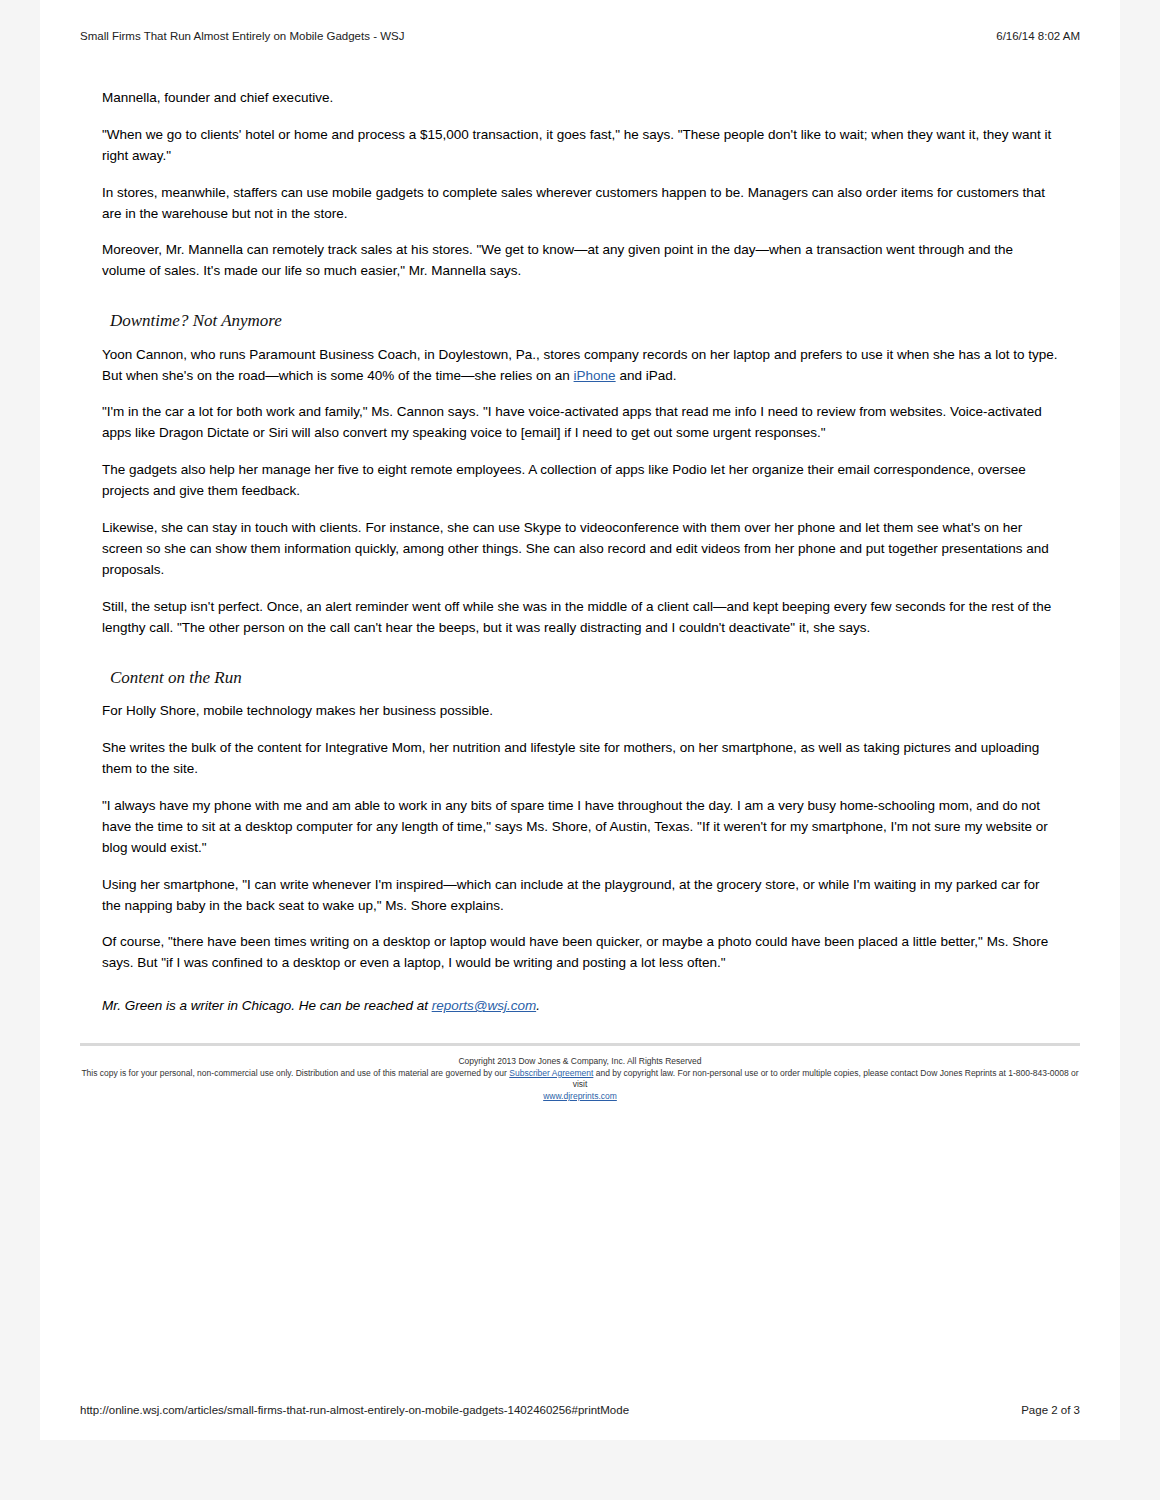Small Firms That Run Almost Entirely on Mobile Gadgets - WSJ
6/16/14 8:02 AM
Mannella, founder and chief executive.
"When we go to clients' hotel or home and process a $15,000 transaction, it goes fast," he says. "These people don't like to wait; when they want it, they want it right away."
In stores, meanwhile, staffers can use mobile gadgets to complete sales wherever customers happen to be. Managers can also order items for customers that are in the warehouse but not in the store.
Moreover, Mr. Mannella can remotely track sales at his stores. "We get to know—at any given point in the day—when a transaction went through and the volume of sales. It's made our life so much easier," Mr. Mannella says.
Downtime? Not Anymore
Yoon Cannon, who runs Paramount Business Coach, in Doylestown, Pa., stores company records on her laptop and prefers to use it when she has a lot to type. But when she's on the road—which is some 40% of the time—she relies on an iPhone and iPad.
"I'm in the car a lot for both work and family," Ms. Cannon says. "I have voice-activated apps that read me info I need to review from websites. Voice-activated apps like Dragon Dictate or Siri will also convert my speaking voice to [email] if I need to get out some urgent responses."
The gadgets also help her manage her five to eight remote employees. A collection of apps like Podio let her organize their email correspondence, oversee projects and give them feedback.
Likewise, she can stay in touch with clients. For instance, she can use Skype to videoconference with them over her phone and let them see what's on her screen so she can show them information quickly, among other things. She can also record and edit videos from her phone and put together presentations and proposals.
Still, the setup isn't perfect. Once, an alert reminder went off while she was in the middle of a client call—and kept beeping every few seconds for the rest of the lengthy call. "The other person on the call can't hear the beeps, but it was really distracting and I couldn't deactivate" it, she says.
Content on the Run
For Holly Shore, mobile technology makes her business possible.
She writes the bulk of the content for Integrative Mom, her nutrition and lifestyle site for mothers, on her smartphone, as well as taking pictures and uploading them to the site.
"I always have my phone with me and am able to work in any bits of spare time I have throughout the day. I am a very busy home-schooling mom, and do not have the time to sit at a desktop computer for any length of time," says Ms. Shore, of Austin, Texas. "If it weren't for my smartphone, I'm not sure my website or blog would exist."
Using her smartphone, "I can write whenever I'm inspired—which can include at the playground, at the grocery store, or while I'm waiting in my parked car for the napping baby in the back seat to wake up," Ms. Shore explains.
Of course, "there have been times writing on a desktop or laptop would have been quicker, or maybe a photo could have been placed a little better," Ms. Shore says. But "if I was confined to a desktop or even a laptop, I would be writing and posting a lot less often."
Mr. Green is a writer in Chicago. He can be reached at reports@wsj.com.
Copyright 2013 Dow Jones & Company, Inc. All Rights Reserved
This copy is for your personal, non-commercial use only. Distribution and use of this material are governed by our Subscriber Agreement and by copyright law. For non-personal use or to order multiple copies, please contact Dow Jones Reprints at 1-800-843-0008 or visit
www.djreprints.com
http://online.wsj.com/articles/small-firms-that-run-almost-entirely-on-mobile-gadgets-1402460256#printMode
Page 2 of 3